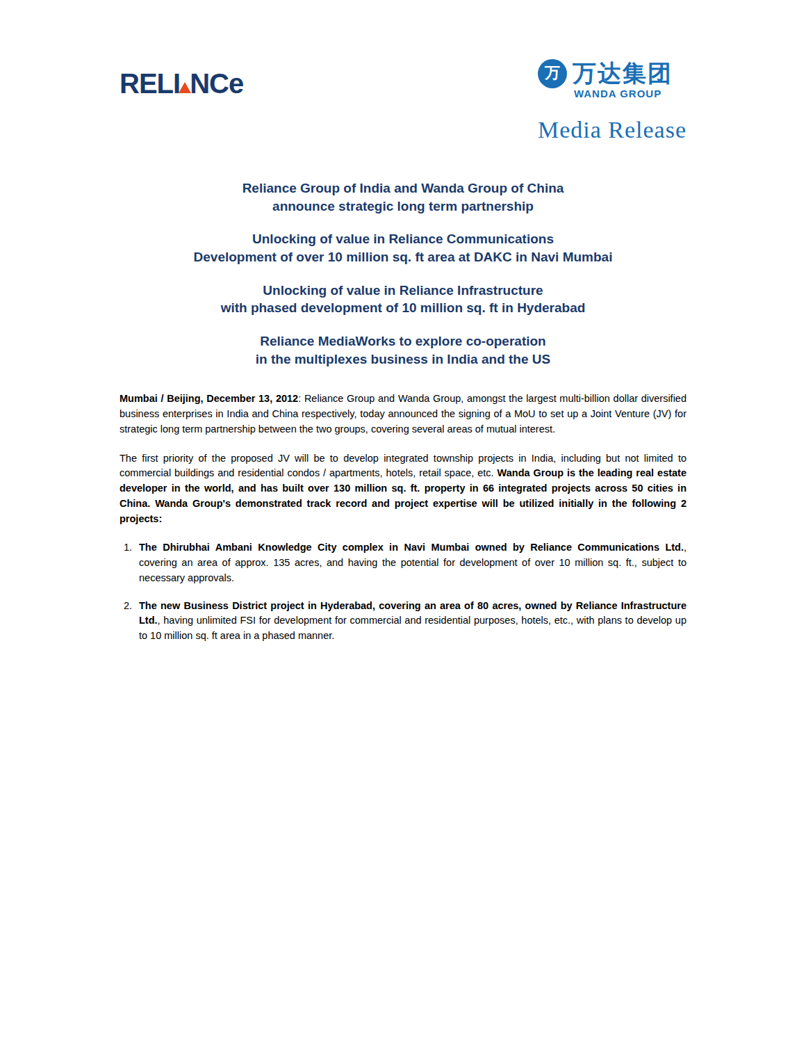RELI NCe
万
万达集团
WANDA GROUP
Media Release
Reliance Group of India and Wanda Group of China
announce strategic long term partnership
Unlocking of value in Reliance Communications
Development of over 10 million sq. ft area at DAKC in Navi Mumbai
Unlocking of value in Reliance Infrastructure
with phased development of 10 million sq. ft in Hyderabad
Reliance MediaWorks to explore co-operation
in the multiplexes business in India and the US
Mumbai / Beijing, December 13, 2012: Reliance Group and Wanda Group, amongst the largest multi-billion dollar diversified business enterprises in India and China respectively, today announced the signing of a MoU to set up a Joint Venture (JV) for strategic long term partnership between the two groups, covering several areas of mutual interest.
The first priority of the proposed JV will be to develop integrated township projects in India, including but not limited to commercial buildings and residential condos / apartments, hotels, retail space, etc. Wanda Group is the leading real estate developer in the world, and has built over 130 million sq. ft. property in 66 integrated projects across 50 cities in China. Wanda Group's demonstrated track record and project expertise will be utilized initially in the following 2 projects:
The Dhirubhai Ambani Knowledge City complex in Navi Mumbai owned by Reliance Communications Ltd., covering an area of approx. 135 acres, and having the potential for development of over 10 million sq. ft., subject to necessary approvals.
The new Business District project in Hyderabad, covering an area of 80 acres, owned by Reliance Infrastructure Ltd., having unlimited FSI for development for commercial and residential purposes, hotels, etc., with plans to develop up to 10 million sq. ft area in a phased manner.